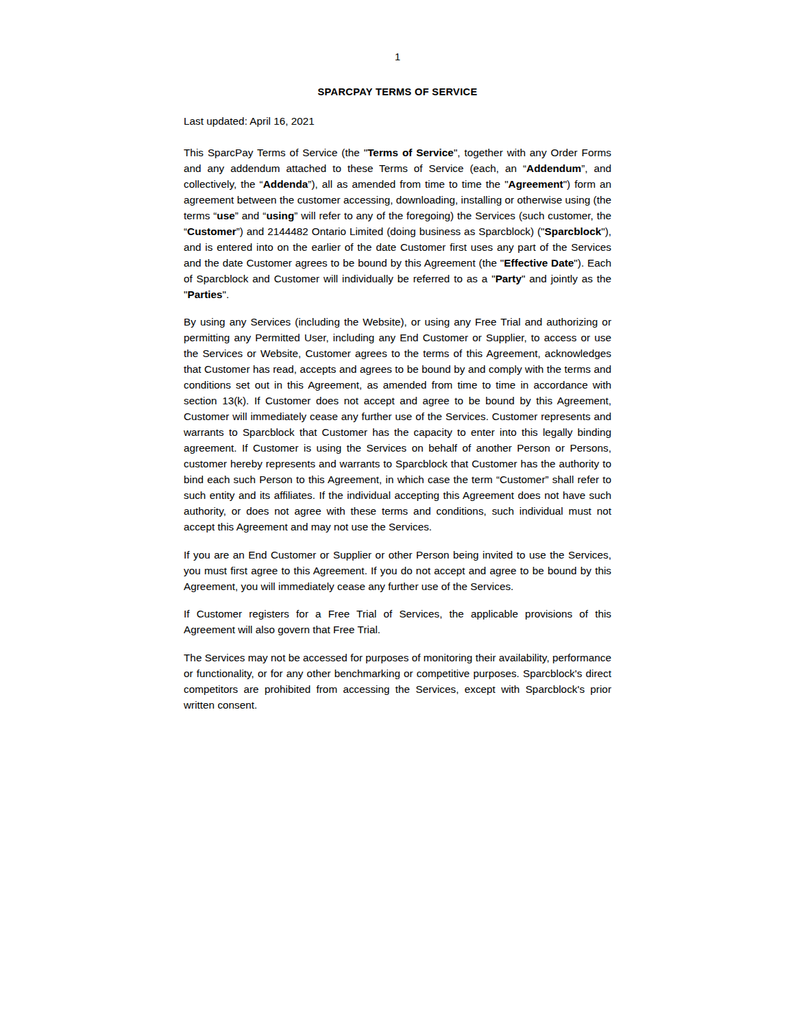1
SPARCPAY TERMS OF SERVICE
Last updated: April 16, 2021
This SparcPay Terms of Service (the "Terms of Service", together with any Order Forms and any addendum attached to these Terms of Service (each, an “Addendum”, and collectively, the “Addenda”), all as amended from time to time the "Agreement") form an agreement between the customer accessing, downloading, installing or otherwise using (the terms “use” and “using” will refer to any of the foregoing) the Services (such customer, the “Customer”) and 2144482 Ontario Limited (doing business as Sparcblock) ("Sparcblock"), and is entered into on the earlier of the date Customer first uses any part of the Services and the date Customer agrees to be bound by this Agreement (the "Effective Date"). Each of Sparcblock and Customer will individually be referred to as a "Party" and jointly as the "Parties".
By using any Services (including the Website), or using any Free Trial and authorizing or permitting any Permitted User, including any End Customer or Supplier, to access or use the Services or Website, Customer agrees to the terms of this Agreement, acknowledges that Customer has read, accepts and agrees to be bound by and comply with the terms and conditions set out in this Agreement, as amended from time to time in accordance with section 13(k). If Customer does not accept and agree to be bound by this Agreement, Customer will immediately cease any further use of the Services. Customer represents and warrants to Sparcblock that Customer has the capacity to enter into this legally binding agreement. If Customer is using the Services on behalf of another Person or Persons, customer hereby represents and warrants to Sparcblock that Customer has the authority to bind each such Person to this Agreement, in which case the term “Customer” shall refer to such entity and its affiliates. If the individual accepting this Agreement does not have such authority, or does not agree with these terms and conditions, such individual must not accept this Agreement and may not use the Services.
If you are an End Customer or Supplier or other Person being invited to use the Services, you must first agree to this Agreement. If you do not accept and agree to be bound by this Agreement, you will immediately cease any further use of the Services.
If Customer registers for a Free Trial of Services, the applicable provisions of this Agreement will also govern that Free Trial.
The Services may not be accessed for purposes of monitoring their availability, performance or functionality, or for any other benchmarking or competitive purposes. Sparcblock's direct competitors are prohibited from accessing the Services, except with Sparcblock's prior written consent.